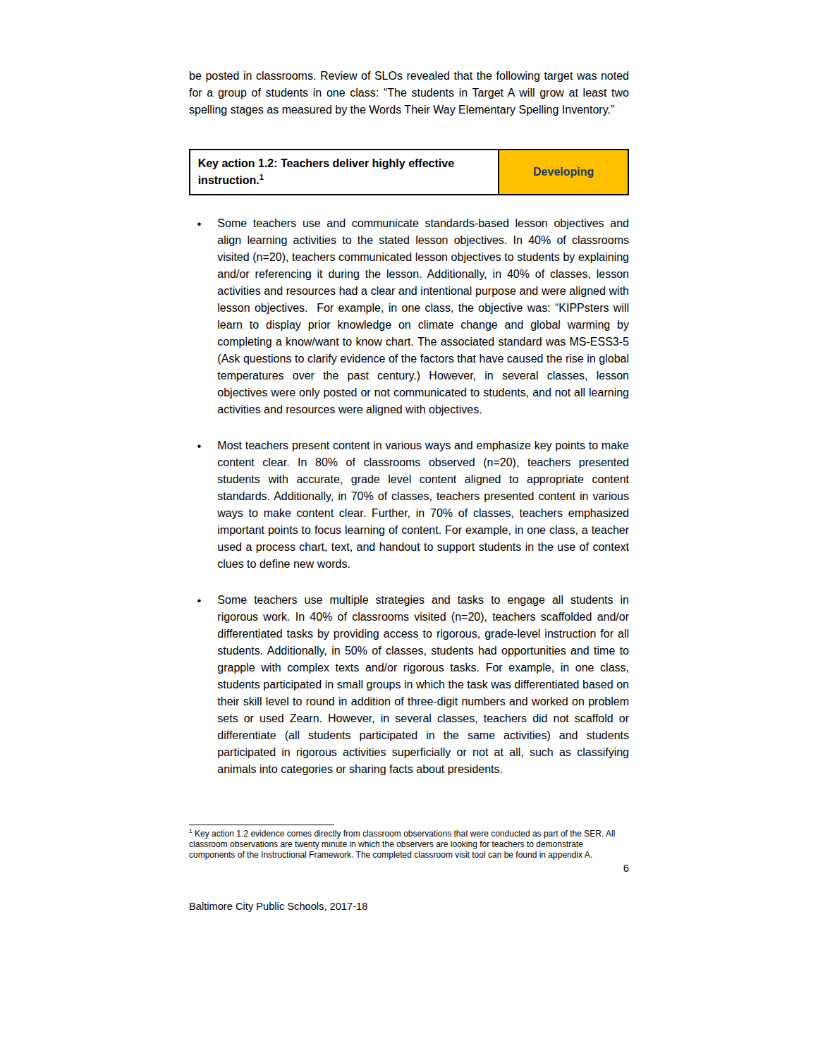be posted in classrooms. Review of SLOs revealed that the following target was noted for a group of students in one class: “The students in Target A will grow at least two spelling stages as measured by the Words Their Way Elementary Spelling Inventory.”
| Key action 1.2: Teachers deliver highly effective instruction. 1 | Developing |
Some teachers use and communicate standards-based lesson objectives and align learning activities to the stated lesson objectives. In 40% of classrooms visited (n=20), teachers communicated lesson objectives to students by explaining and/or referencing it during the lesson. Additionally, in 40% of classes, lesson activities and resources had a clear and intentional purpose and were aligned with lesson objectives. For example, in one class, the objective was: “KIPPsters will learn to display prior knowledge on climate change and global warming by completing a know/want to know chart. The associated standard was MS-ESS3-5 (Ask questions to clarify evidence of the factors that have caused the rise in global temperatures over the past century.) However, in several classes, lesson objectives were only posted or not communicated to students, and not all learning activities and resources were aligned with objectives.
Most teachers present content in various ways and emphasize key points to make content clear. In 80% of classrooms observed (n=20), teachers presented students with accurate, grade level content aligned to appropriate content standards. Additionally, in 70% of classes, teachers presented content in various ways to make content clear. Further, in 70% of classes, teachers emphasized important points to focus learning of content. For example, in one class, a teacher used a process chart, text, and handout to support students in the use of context clues to define new words.
Some teachers use multiple strategies and tasks to engage all students in rigorous work. In 40% of classrooms visited (n=20), teachers scaffolded and/or differentiated tasks by providing access to rigorous, grade-level instruction for all students. Additionally, in 50% of classes, students had opportunities and time to grapple with complex texts and/or rigorous tasks. For example, in one class, students participated in small groups in which the task was differentiated based on their skill level to round in addition of three-digit numbers and worked on problem sets or used Zearn. However, in several classes, teachers did not scaffold or differentiate (all students participated in the same activities) and students participated in rigorous activities superficially or not at all, such as classifying animals into categories or sharing facts about presidents.
1 Key action 1.2 evidence comes directly from classroom observations that were conducted as part of the SER. All classroom observations are twenty minute in which the observers are looking for teachers to demonstrate components of the Instructional Framework. The completed classroom visit tool can be found in appendix A.
6
Baltimore City Public Schools, 2017-18